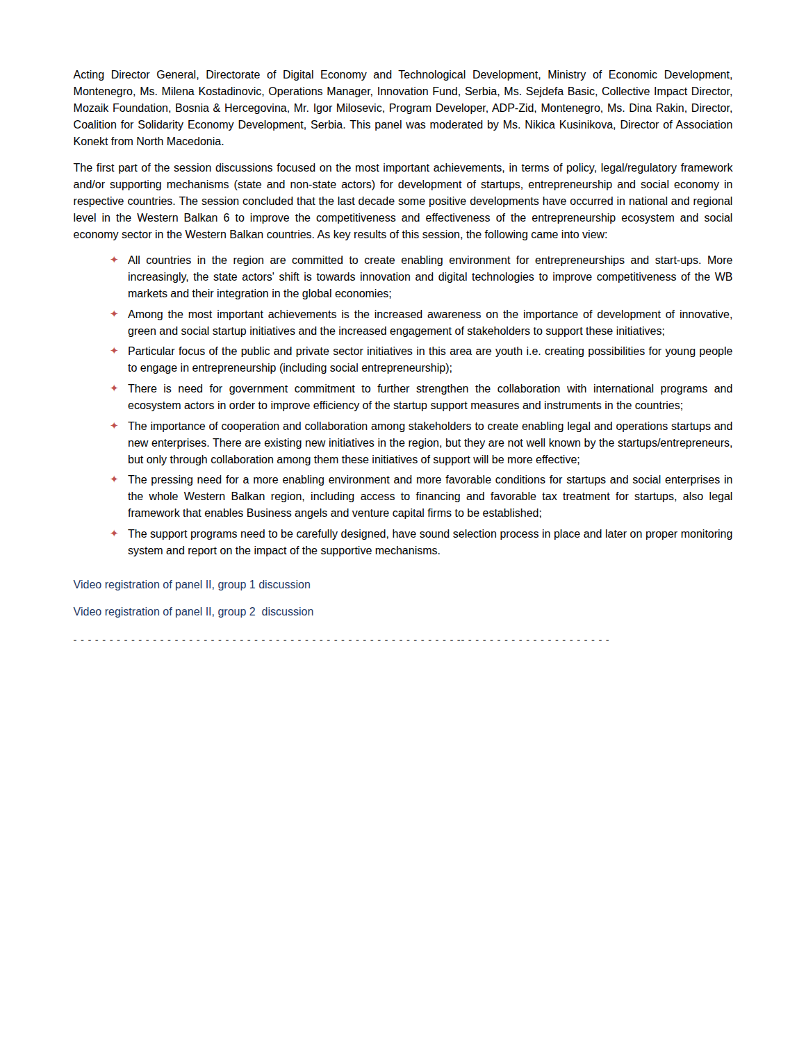Acting Director General, Directorate of Digital Economy and Technological Development, Ministry of Economic Development, Montenegro, Ms. Milena Kostadinovic, Operations Manager, Innovation Fund, Serbia, Ms. Sejdefa Basic, Collective Impact Director, Mozaik Foundation, Bosnia & Hercegovina, Mr. Igor Milosevic, Program Developer, ADP-Zid, Montenegro, Ms. Dina Rakin, Director, Coalition for Solidarity Economy Development, Serbia. This panel was moderated by Ms. Nikica Kusinikova, Director of Association Konekt from North Macedonia.
The first part of the session discussions focused on the most important achievements, in terms of policy, legal/regulatory framework and/or supporting mechanisms (state and non-state actors) for development of startups, entrepreneurship and social economy in respective countries. The session concluded that the last decade some positive developments have occurred in national and regional level in the Western Balkan 6 to improve the competitiveness and effectiveness of the entrepreneurship ecosystem and social economy sector in the Western Balkan countries. As key results of this session, the following came into view:
All countries in the region are committed to create enabling environment for entrepreneurships and start-ups. More increasingly, the state actors' shift is towards innovation and digital technologies to improve competitiveness of the WB markets and their integration in the global economies;
Among the most important achievements is the increased awareness on the importance of development of innovative, green and social startup initiatives and the increased engagement of stakeholders to support these initiatives;
Particular focus of the public and private sector initiatives in this area are youth i.e. creating possibilities for young people to engage in entrepreneurship (including social entrepreneurship);
There is need for government commitment to further strengthen the collaboration with international programs and ecosystem actors in order to improve efficiency of the startup support measures and instruments in the countries;
The importance of cooperation and collaboration among stakeholders to create enabling legal and operations startups and new enterprises. There are existing new initiatives in the region, but they are not well known by the startups/entrepreneurs, but only through collaboration among them these initiatives of support will be more effective;
The pressing need for a more enabling environment and more favorable conditions for startups and social enterprises in the whole Western Balkan region, including access to financing and favorable tax treatment for startups, also legal framework that enables Business angels and venture capital firms to be established;
The support programs need to be carefully designed, have sound selection process in place and later on proper monitoring system and report on the impact of the supportive mechanisms.
Video registration of panel II, group 1 discussion
Video registration of panel II, group 2 discussion
- - - - - - - - - - - - - - - - - - - - - - - - - - - - - - - - - - - - - - - - - - - - - - - - - - - - - -- - - - - - - - - - - - - - - - - - - - -